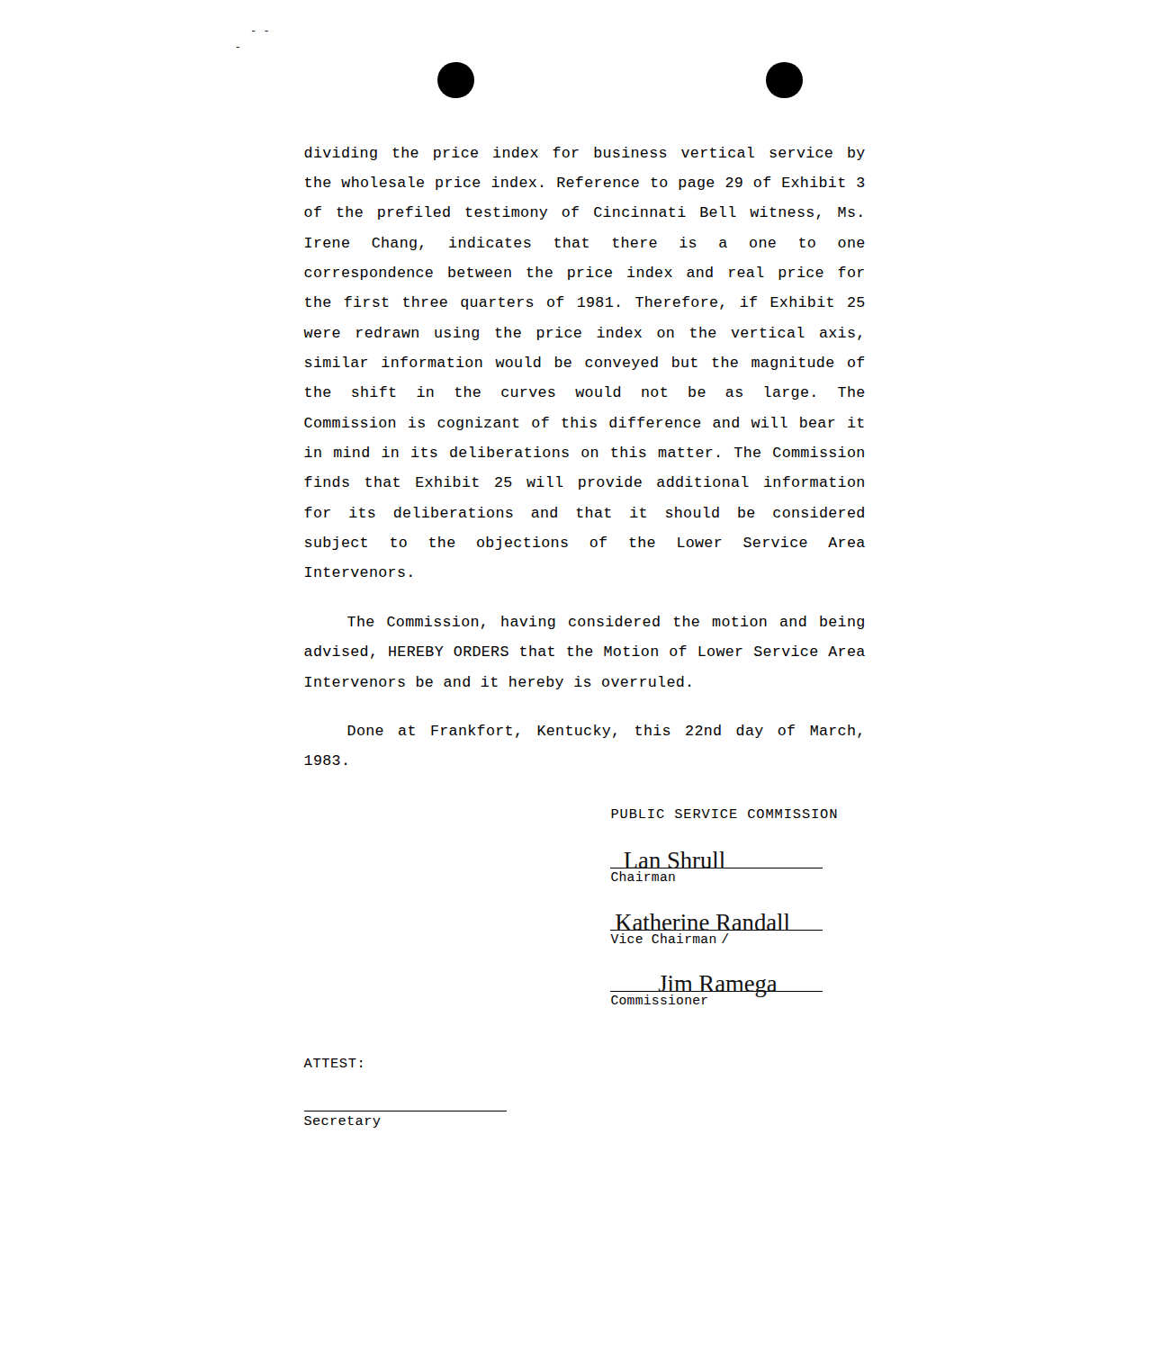- - -
dividing the price index for business vertical service by the wholesale price index. Reference to page 29 of Exhibit 3 of the prefiled testimony of Cincinnati Bell witness, Ms. Irene Chang, indicates that there is a one to one correspondence between the price index and real price for the first three quarters of 1981. Therefore, if Exhibit 25 were redrawn using the price index on the vertical axis, similar information would be conveyed but the magnitude of the shift in the curves would not be as large. The Commission is cognizant of this difference and will bear it in mind in its deliberations on this matter. The Commission finds that Exhibit 25 will provide additional information for its deliberations and that it should be considered subject to the objections of the Lower Service Area Intervenors.
The Commission, having considered the motion and being advised, HEREBY ORDERS that the Motion of Lower Service Area Intervenors be and it hereby is overruled.
Done at Frankfort, Kentucky, this 22nd day of March, 1983.
PUBLIC SERVICE COMMISSION
Lan Shrull
Chairman
Katherine Randall
Vice Chairman/
Jim Ramega
Commissioner
ATTEST:
Secretary